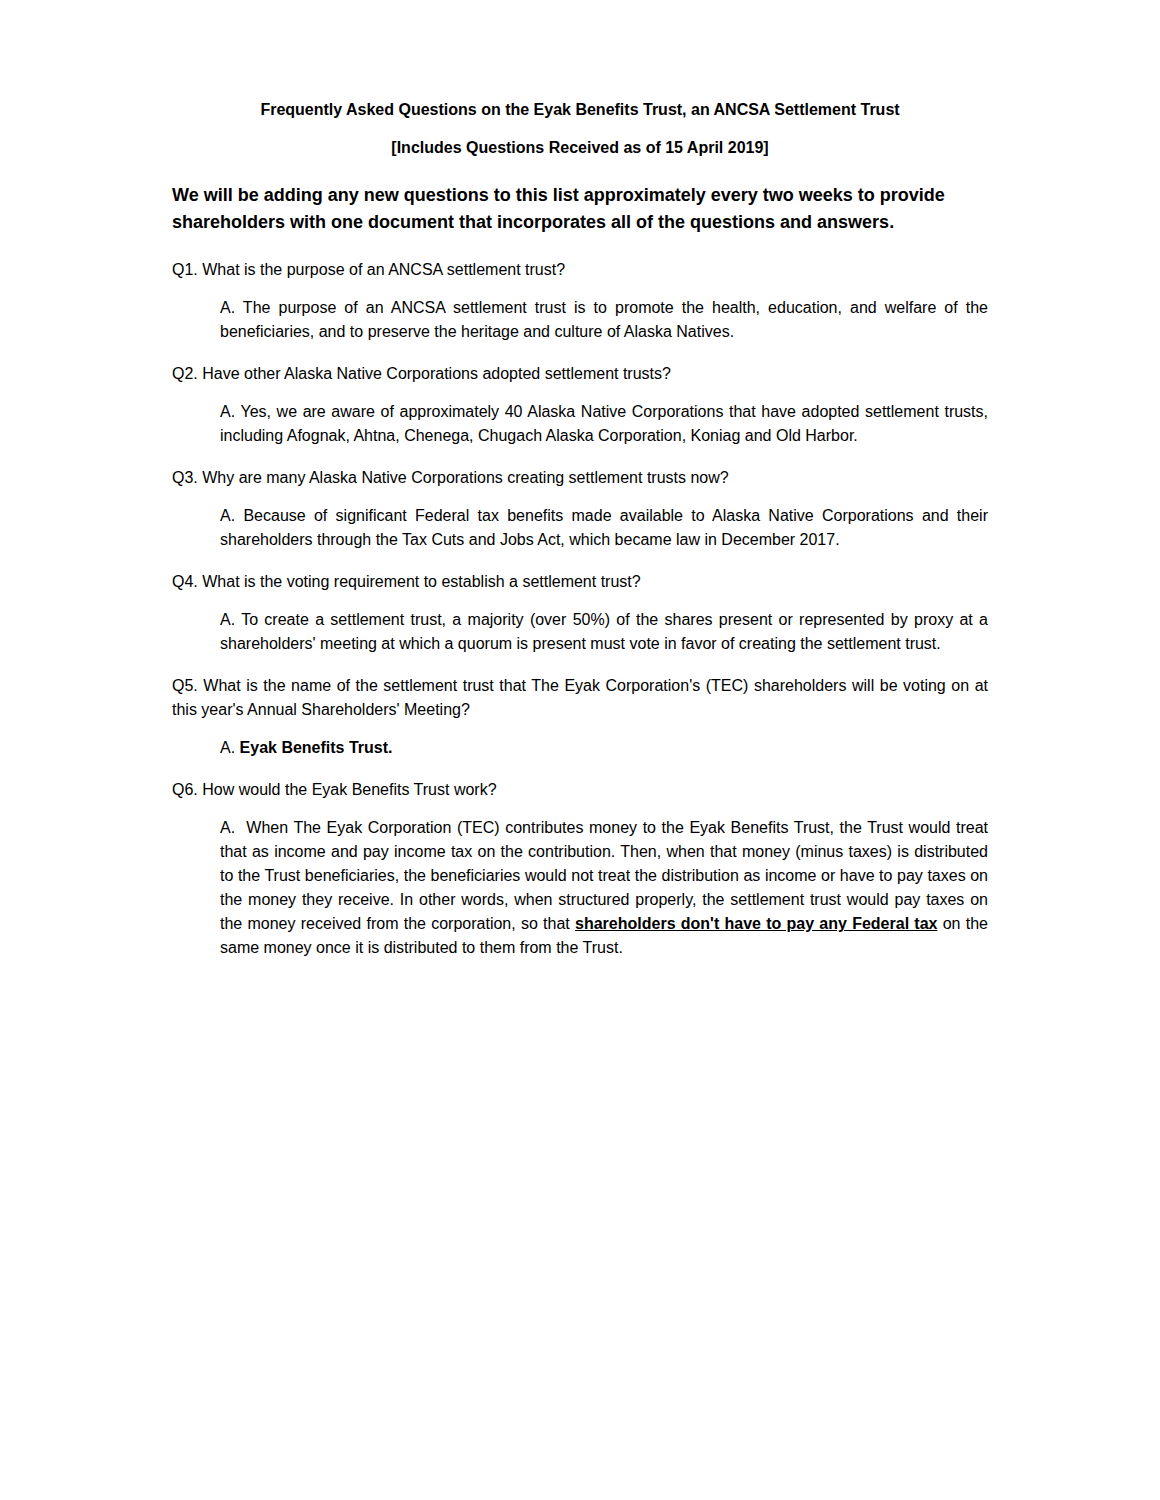Frequently Asked Questions on the Eyak Benefits Trust, an ANCSA Settlement Trust [Includes Questions Received as of 15 April 2019]
We will be adding any new questions to this list approximately every two weeks to provide shareholders with one document that incorporates all of the questions and answers.
Q1. What is the purpose of an ANCSA settlement trust?
A. The purpose of an ANCSA settlement trust is to promote the health, education, and welfare of the beneficiaries, and to preserve the heritage and culture of Alaska Natives.
Q2. Have other Alaska Native Corporations adopted settlement trusts?
A. Yes, we are aware of approximately 40 Alaska Native Corporations that have adopted settlement trusts, including Afognak, Ahtna, Chenega, Chugach Alaska Corporation, Koniag and Old Harbor.
Q3. Why are many Alaska Native Corporations creating settlement trusts now?
A. Because of significant Federal tax benefits made available to Alaska Native Corporations and their shareholders through the Tax Cuts and Jobs Act, which became law in December 2017.
Q4. What is the voting requirement to establish a settlement trust?
A. To create a settlement trust, a majority (over 50%) of the shares present or represented by proxy at a shareholders' meeting at which a quorum is present must vote in favor of creating the settlement trust.
Q5. What is the name of the settlement trust that The Eyak Corporation's (TEC) shareholders will be voting on at this year's Annual Shareholders' Meeting?
A. Eyak Benefits Trust.
Q6. How would the Eyak Benefits Trust work?
A. When The Eyak Corporation (TEC) contributes money to the Eyak Benefits Trust, the Trust would treat that as income and pay income tax on the contribution. Then, when that money (minus taxes) is distributed to the Trust beneficiaries, the beneficiaries would not treat the distribution as income or have to pay taxes on the money they receive. In other words, when structured properly, the settlement trust would pay taxes on the money received from the corporation, so that shareholders don't have to pay any Federal tax on the same money once it is distributed to them from the Trust.